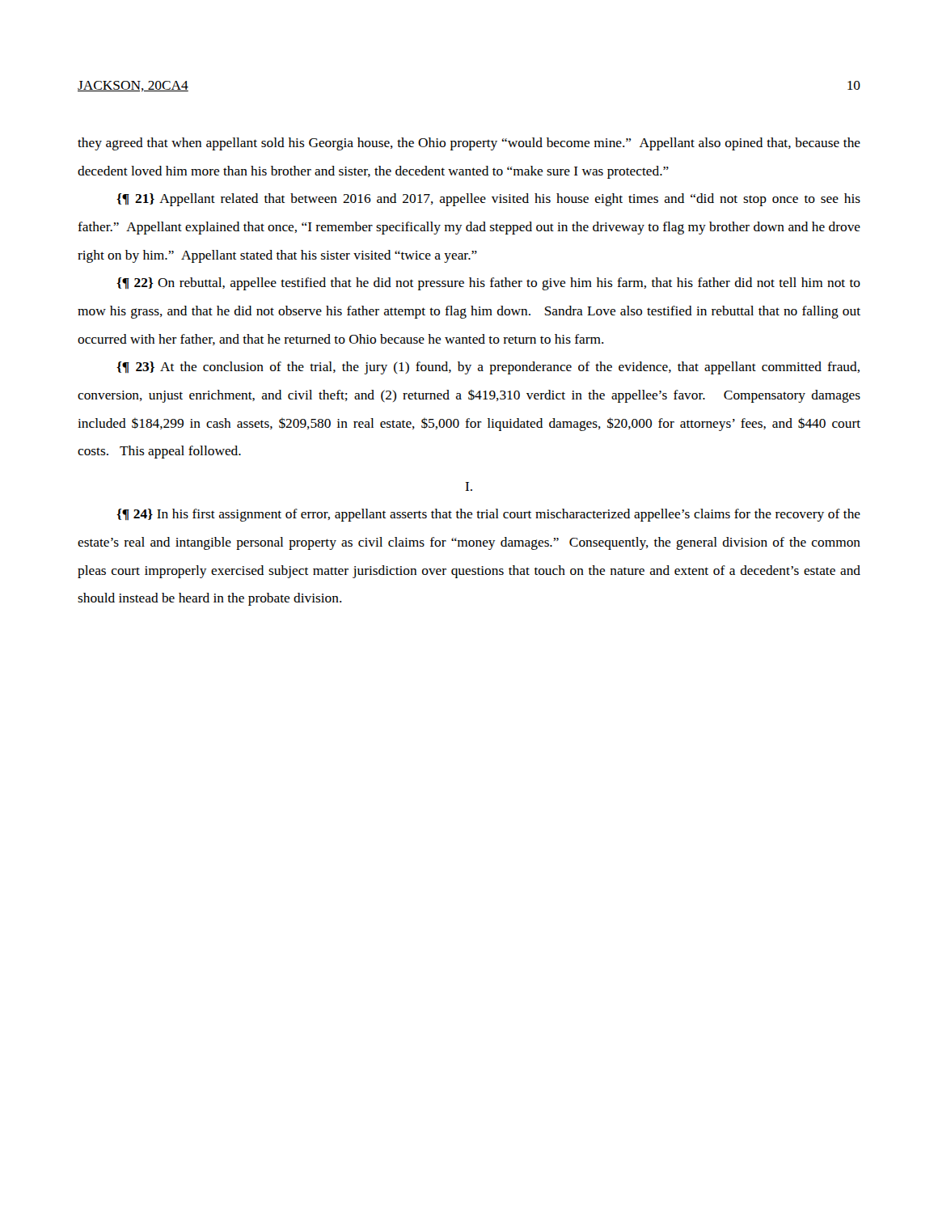JACKSON, 20CA4 10
they agreed that when appellant sold his Georgia house, the Ohio property “would become mine.” Appellant also opined that, because the decedent loved him more than his brother and sister, the decedent wanted to “make sure I was protected.”
{¶ 21} Appellant related that between 2016 and 2017, appellee visited his house eight times and “did not stop once to see his father.” Appellant explained that once, “I remember specifically my dad stepped out in the driveway to flag my brother down and he drove right on by him.” Appellant stated that his sister visited “twice a year.”
{¶ 22} On rebuttal, appellee testified that he did not pressure his father to give him his farm, that his father did not tell him not to mow his grass, and that he did not observe his father attempt to flag him down. Sandra Love also testified in rebuttal that no falling out occurred with her father, and that he returned to Ohio because he wanted to return to his farm.
{¶ 23} At the conclusion of the trial, the jury (1) found, by a preponderance of the evidence, that appellant committed fraud, conversion, unjust enrichment, and civil theft; and (2) returned a $419,310 verdict in the appellee’s favor. Compensatory damages included $184,299 in cash assets, $209,580 in real estate, $5,000 for liquidated damages, $20,000 for attorneys’ fees, and $440 court costs. This appeal followed.
I.
{¶ 24} In his first assignment of error, appellant asserts that the trial court mischaracterized appellee’s claims for the recovery of the estate’s real and intangible personal property as civil claims for “money damages.” Consequently, the general division of the common pleas court improperly exercised subject matter jurisdiction over questions that touch on the nature and extent of a decedent’s estate and should instead be heard in the probate division.